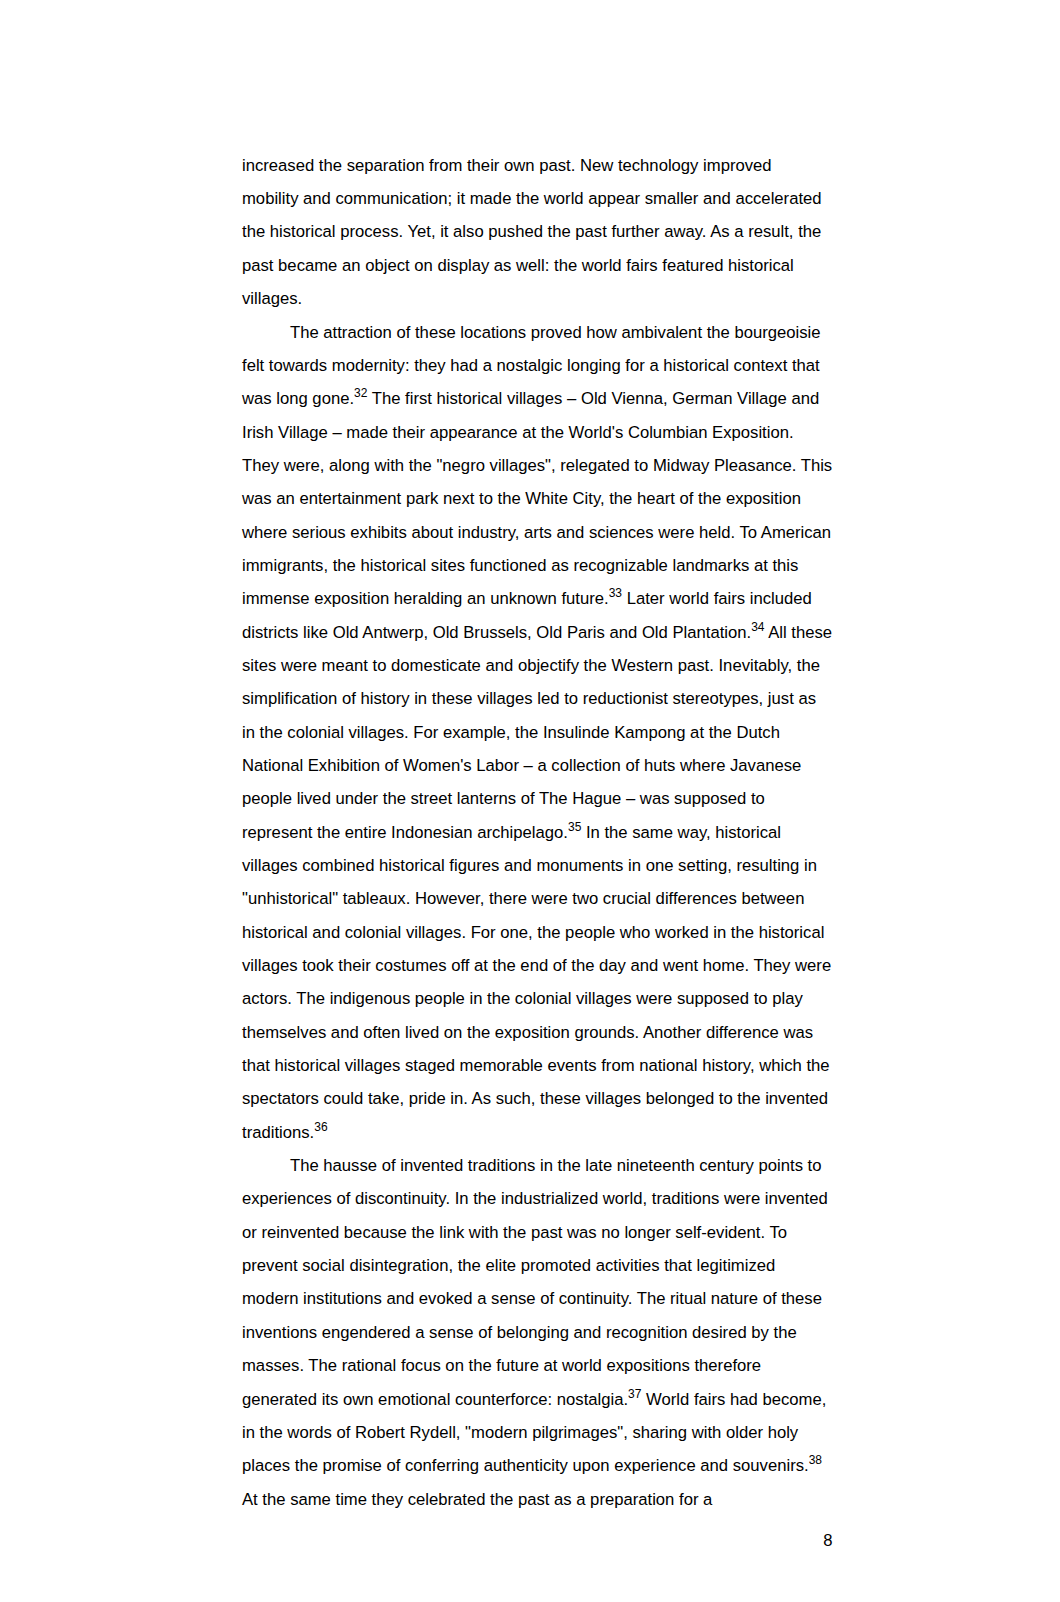increased the separation from their own past. New technology improved mobility and communication; it made the world appear smaller and accelerated the historical process. Yet, it also pushed the past further away. As a result, the past became an object on display as well: the world fairs featured historical villages.
The attraction of these locations proved how ambivalent the bourgeoisie felt towards modernity: they had a nostalgic longing for a historical context that was long gone.32 The first historical villages – Old Vienna, German Village and Irish Village – made their appearance at the World's Columbian Exposition. They were, along with the "negro villages", relegated to Midway Pleasance. This was an entertainment park next to the White City, the heart of the exposition where serious exhibits about industry, arts and sciences were held. To American immigrants, the historical sites functioned as recognizable landmarks at this immense exposition heralding an unknown future.33 Later world fairs included districts like Old Antwerp, Old Brussels, Old Paris and Old Plantation.34 All these sites were meant to domesticate and objectify the Western past. Inevitably, the simplification of history in these villages led to reductionist stereotypes, just as in the colonial villages. For example, the Insulinde Kampong at the Dutch National Exhibition of Women's Labor – a collection of huts where Javanese people lived under the street lanterns of The Hague – was supposed to represent the entire Indonesian archipelago.35 In the same way, historical villages combined historical figures and monuments in one setting, resulting in "unhistorical" tableaux. However, there were two crucial differences between historical and colonial villages. For one, the people who worked in the historical villages took their costumes off at the end of the day and went home. They were actors. The indigenous people in the colonial villages were supposed to play themselves and often lived on the exposition grounds. Another difference was that historical villages staged memorable events from national history, which the spectators could take, pride in. As such, these villages belonged to the invented traditions.36
The hausse of invented traditions in the late nineteenth century points to experiences of discontinuity. In the industrialized world, traditions were invented or reinvented because the link with the past was no longer self-evident. To prevent social disintegration, the elite promoted activities that legitimized modern institutions and evoked a sense of continuity. The ritual nature of these inventions engendered a sense of belonging and recognition desired by the masses. The rational focus on the future at world expositions therefore generated its own emotional counterforce: nostalgia.37 World fairs had become, in the words of Robert Rydell, "modern pilgrimages", sharing with older holy places the promise of conferring authenticity upon experience and souvenirs.38 At the same time they celebrated the past as a preparation for a
8